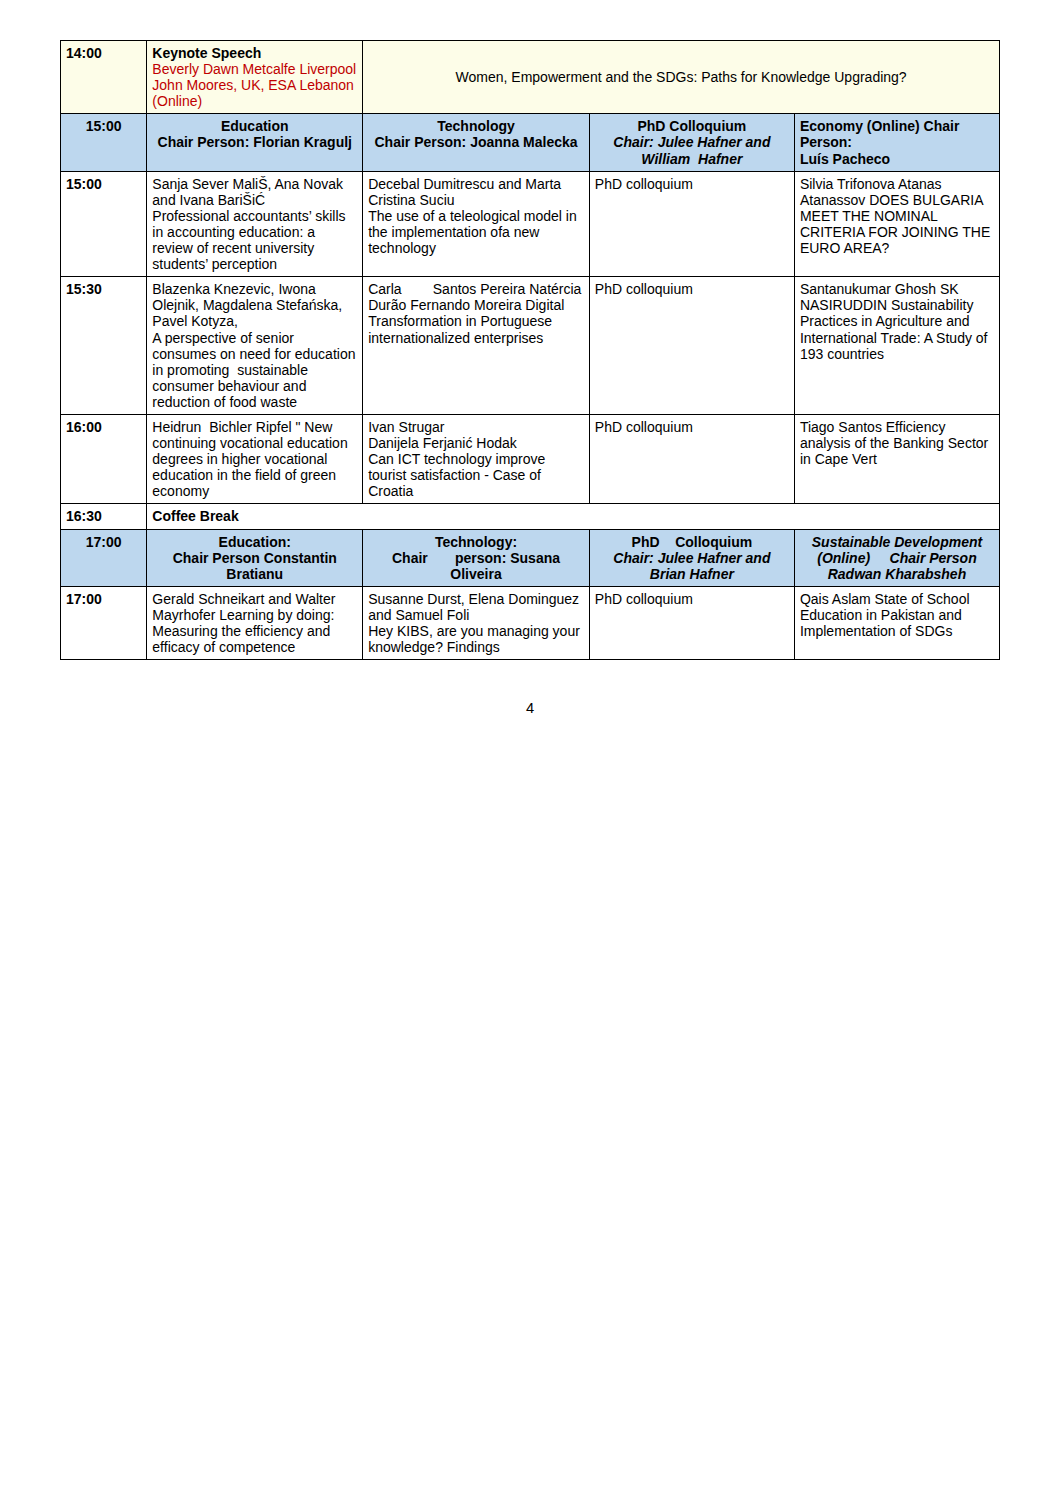| 14:00 | Keynote Speech Beverly Dawn Metcalfe Liverpool John Moores, UK, ESA Lebanon (Online) | Women, Empowerment and the SDGs: Paths for Knowledge Upgrading? |
| 15:00 | Education Chair Person: Florian Kragulj | Technology Chair Person: Joanna Malecka | PhD Colloquium Chair: Julee Hafner and William Hafner | Economy (Online) Chair Person: Luís Pacheco |
| 15:00 | Sanja Sever MaliŠ, Ana Novak and Ivana BariŠiĆ Professional accountants’ skills in accounting education: a review of recent university students’ perception | Decebal Dumitrescu and Marta Cristina Suciu The use of a teleological model in the implementation ofa new technology | PhD colloquium | Silvia Trifonova Atanas Atanassov DOES BULGARIA MEET THE NOMINAL CRITERIA FOR JOINING THE EURO AREA? |
| 15:30 | Blazenka Knezevic, Iwona Olejnik, Magdalena Stefańska, Pavel Kotyza, A perspective of senior consumes on need for education in promoting sustainable consumer behaviour and reduction of food waste | Carla Santos Pereira Natércia Durão Fernando Moreira Digital Transformation in Portuguese internationalized enterprises | PhD colloquium | Santanukumar Ghosh SK NASIRUDDIN Sustainability Practices in Agriculture and International Trade: A Study of 193 countries |
| 16:00 | Heidrun Bichler Ripfel " New continuing vocational education degrees in higher vocational education in the field of green economy | Ivan Strugar Danijela Ferjanić Hodak Can ICT technology improve tourist satisfaction - Case of Croatia | PhD colloquium | Tiago Santos Efficiency analysis of the Banking Sector in Cape Vert |
| 16:30 | Coffee Break |
| 17:00 | Education: Chair Person Constantin Bratianu | Technology: Chair person: Susana Oliveira | PhD Colloquium Chair: Julee Hafner and Brian Hafner | Sustainable Development (Online) Chair Person Radwan Kharabsheh |
| 17:00 | Gerald Schneikart and Walter Mayrhofer Learning by doing: Measuring the efficiency and efficacy of competence | Susanne Durst, Elena Dominguez and Samuel Foli Hey KIBS, are you managing your knowledge? Findings | PhD colloquium | Qais Aslam State of School Education in Pakistan and Implementation of SDGs |
4